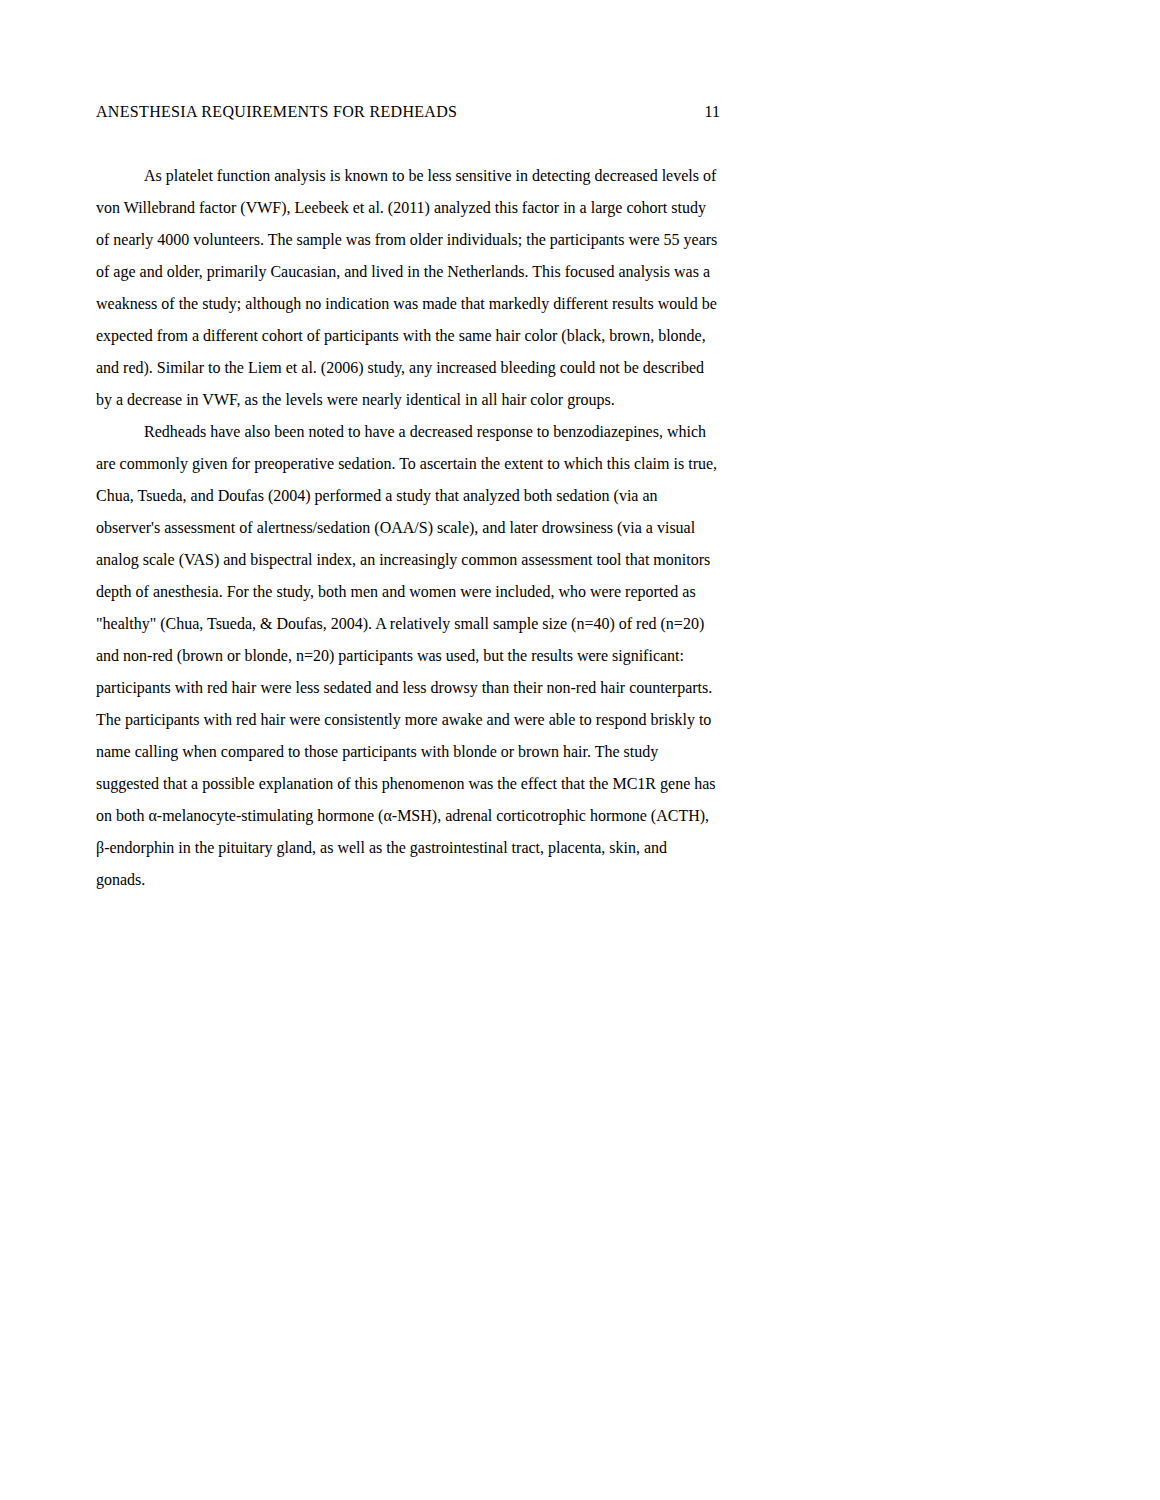Anesthesia Requirements for Redheads 11
As platelet function analysis is known to be less sensitive in detecting decreased levels of von Willebrand factor (VWF), Leebeek et al. (2011) analyzed this factor in a large cohort study of nearly 4000 volunteers. The sample was from older individuals; the participants were 55 years of age and older, primarily Caucasian, and lived in the Netherlands. This focused analysis was a weakness of the study; although no indication was made that markedly different results would be expected from a different cohort of participants with the same hair color (black, brown, blonde, and red). Similar to the Liem et al. (2006) study, any increased bleeding could not be described by a decrease in VWF, as the levels were nearly identical in all hair color groups.
Redheads have also been noted to have a decreased response to benzodiazepines, which are commonly given for preoperative sedation. To ascertain the extent to which this claim is true, Chua, Tsueda, and Doufas (2004) performed a study that analyzed both sedation (via an observer's assessment of alertness/sedation (OAA/S) scale), and later drowsiness (via a visual analog scale (VAS) and bispectral index, an increasingly common assessment tool that monitors depth of anesthesia. For the study, both men and women were included, who were reported as "healthy" (Chua, Tsueda, & Doufas, 2004). A relatively small sample size (n=40) of red (n=20) and non-red (brown or blonde, n=20) participants was used, but the results were significant: participants with red hair were less sedated and less drowsy than their non-red hair counterparts. The participants with red hair were consistently more awake and were able to respond briskly to name calling when compared to those participants with blonde or brown hair. The study suggested that a possible explanation of this phenomenon was the effect that the MC1R gene has on both α-melanocyte-stimulating hormone (α-MSH), adrenal corticotrophic hormone (ACTH), β-endorphin in the pituitary gland, as well as the gastrointestinal tract, placenta, skin, and gonads.